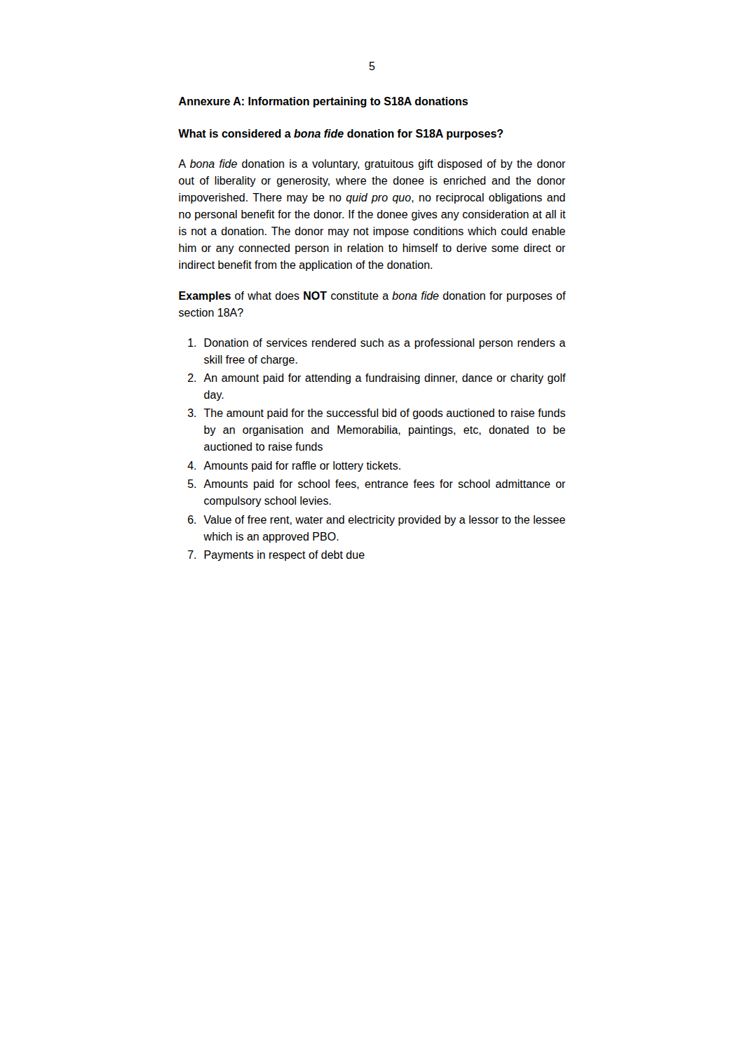5
Annexure A: Information pertaining to S18A donations
What is considered a bona fide donation for S18A purposes?
A bona fide donation is a voluntary, gratuitous gift disposed of by the donor out of liberality or generosity, where the donee is enriched and the donor impoverished. There may be no quid pro quo, no reciprocal obligations and no personal benefit for the donor. If the donee gives any consideration at all it is not a donation. The donor may not impose conditions which could enable him or any connected person in relation to himself to derive some direct or indirect benefit from the application of the donation.
Examples of what does NOT constitute a bona fide donation for purposes of section 18A?
Donation of services rendered such as a professional person renders a skill free of charge.
An amount paid for attending a fundraising dinner, dance or charity golf day.
The amount paid for the successful bid of goods auctioned to raise funds by an organisation and Memorabilia, paintings, etc, donated to be auctioned to raise funds
Amounts paid for raffle or lottery tickets.
Amounts paid for school fees, entrance fees for school admittance or compulsory school levies.
Value of free rent, water and electricity provided by a lessor to the lessee which is an approved PBO.
Payments in respect of debt due